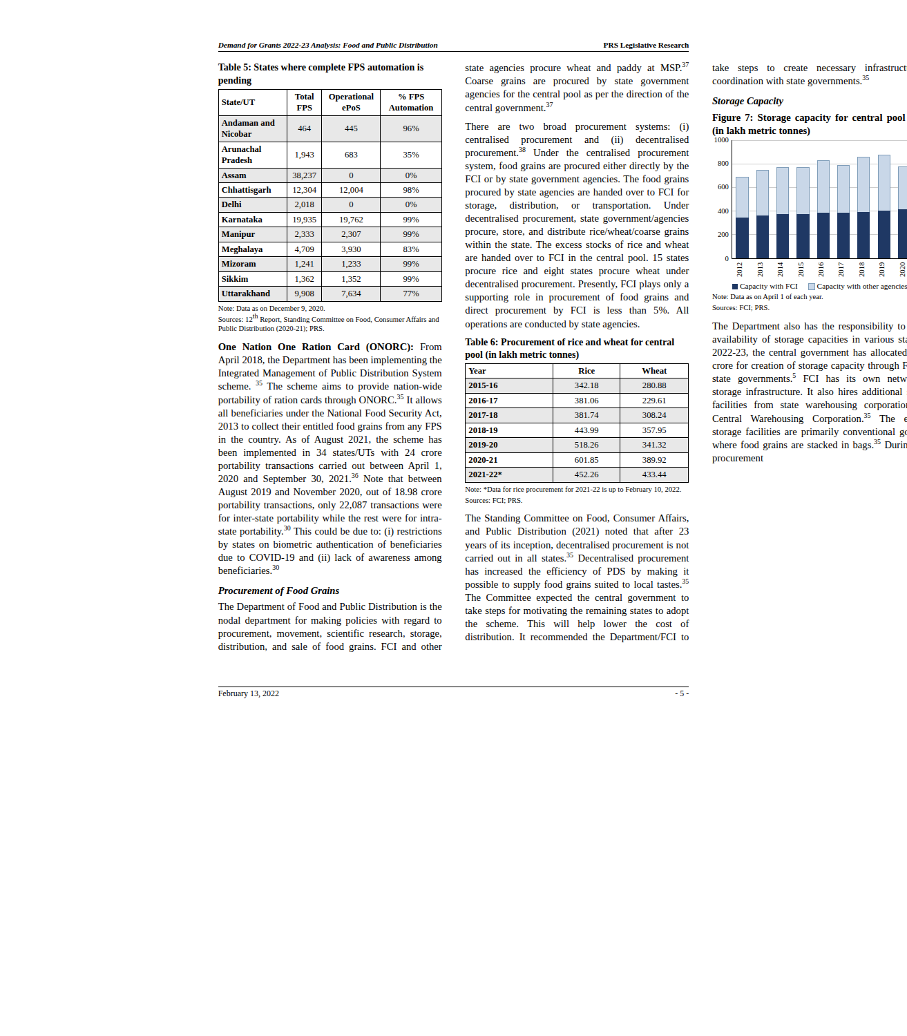Demand for Grants 2022-23 Analysis: Food and Public Distribution
PRS Legislative Research
Table 5: States where complete FPS automation is pending
| State/UT | Total FPS | Operational ePoS | % FPS Automation |
| --- | --- | --- | --- |
| Andaman and Nicobar | 464 | 445 | 96% |
| Arunachal Pradesh | 1,943 | 683 | 35% |
| Assam | 38,237 | 0 | 0% |
| Chhattisgarh | 12,304 | 12,004 | 98% |
| Delhi | 2,018 | 0 | 0% |
| Karnataka | 19,935 | 19,762 | 99% |
| Manipur | 2,333 | 2,307 | 99% |
| Meghalaya | 4,709 | 3,930 | 83% |
| Mizoram | 1,241 | 1,233 | 99% |
| Sikkim | 1,362 | 1,352 | 99% |
| Uttarakhand | 9,908 | 7,634 | 77% |
Note: Data as on December 9, 2020.
Sources: 12th Report, Standing Committee on Food, Consumer Affairs and Public Distribution (2020-21); PRS.
One Nation One Ration Card (ONORC): From April 2018, the Department has been implementing the Integrated Management of Public Distribution System scheme. 35 The scheme aims to provide nation-wide portability of ration cards through ONORC.35 It allows all beneficiaries under the National Food Security Act, 2013 to collect their entitled food grains from any FPS in the country. As of August 2021, the scheme has been implemented in 34 states/UTs with 24 crore portability transactions carried out between April 1, 2020 and September 30, 2021.36 Note that between August 2019 and November 2020, out of 18.98 crore portability transactions, only 22,087 transactions were for inter-state portability while the rest were for intra-state portability.30 This could be due to: (i) restrictions by states on biometric authentication of beneficiaries due to COVID-19 and (ii) lack of awareness among beneficiaries.30
Procurement of Food Grains
The Department of Food and Public Distribution is the nodal department for making policies with regard to procurement, movement, scientific research, storage, distribution, and sale of food grains. FCI and other state agencies procure wheat and paddy at MSP.37 Coarse grains are procured by state government agencies for the central pool as per the direction of the central government.37
There are two broad procurement systems: (i) centralised procurement and (ii) decentralised procurement.38 Under the centralised procurement system, food grains are procured either directly by the FCI or by state government agencies. The food grains procured by state agencies are handed over to FCI for storage, distribution, or transportation. Under decentralised procurement, state government/agencies procure, store, and distribute rice/wheat/coarse grains within the state. The excess stocks of rice and wheat are handed over to FCI in the central pool. 15 states procure rice and eight states procure wheat under decentralised procurement. Presently, FCI plays only a supporting role in procurement of food grains and direct procurement by FCI is less than 5%. All operations are conducted by state agencies.
Table 6: Procurement of rice and wheat for central pool (in lakh metric tonnes)
| Year | Rice | Wheat |
| --- | --- | --- |
| 2015-16 | 342.18 | 280.88 |
| 2016-17 | 381.06 | 229.61 |
| 2017-18 | 381.74 | 308.24 |
| 2018-19 | 443.99 | 357.95 |
| 2019-20 | 518.26 | 341.32 |
| 2020-21 | 601.85 | 389.92 |
| 2021-22* | 452.26 | 433.44 |
Note: *Data for rice procurement for 2021-22 is up to February 10, 2022.
Sources: FCI; PRS.
The Standing Committee on Food, Consumer Affairs, and Public Distribution (2021) noted that after 23 years of its inception, decentralised procurement is not carried out in all states.35 Decentralised procurement has increased the efficiency of PDS by making it possible to supply food grains suited to local tastes.35 The Committee expected the central government to take steps for motivating the remaining states to adopt the scheme. This will help lower the cost of distribution. It recommended the Department/FCI to take steps to create necessary infrastructure in coordination with state governments.35
Storage Capacity
Figure 7: Storage capacity for central pool stocks (in lakh metric tonnes)
1000 800 600 400 200 0
2012 2013 2014 2015 2016 2017 2018 2019 2020 2021
Capacity with FCI Capacity with other agencies
Note: Data as on April 1 of each year.
Sources: FCI; PRS.
The Department also has the responsibility to ensure availability of storage capacities in various states. In 2022-23, the central government has allocated Rs 33 crore for creation of storage capacity through FCI and state governments.5 FCI has its own network of storage infrastructure. It also hires additional storage facilities from state warehousing corporations and Central Warehousing Corporation.35 The existing storage facilities are primarily conventional godowns where food grains are stacked in bags.35 During peak procurement
February 13, 2022
- 5 -